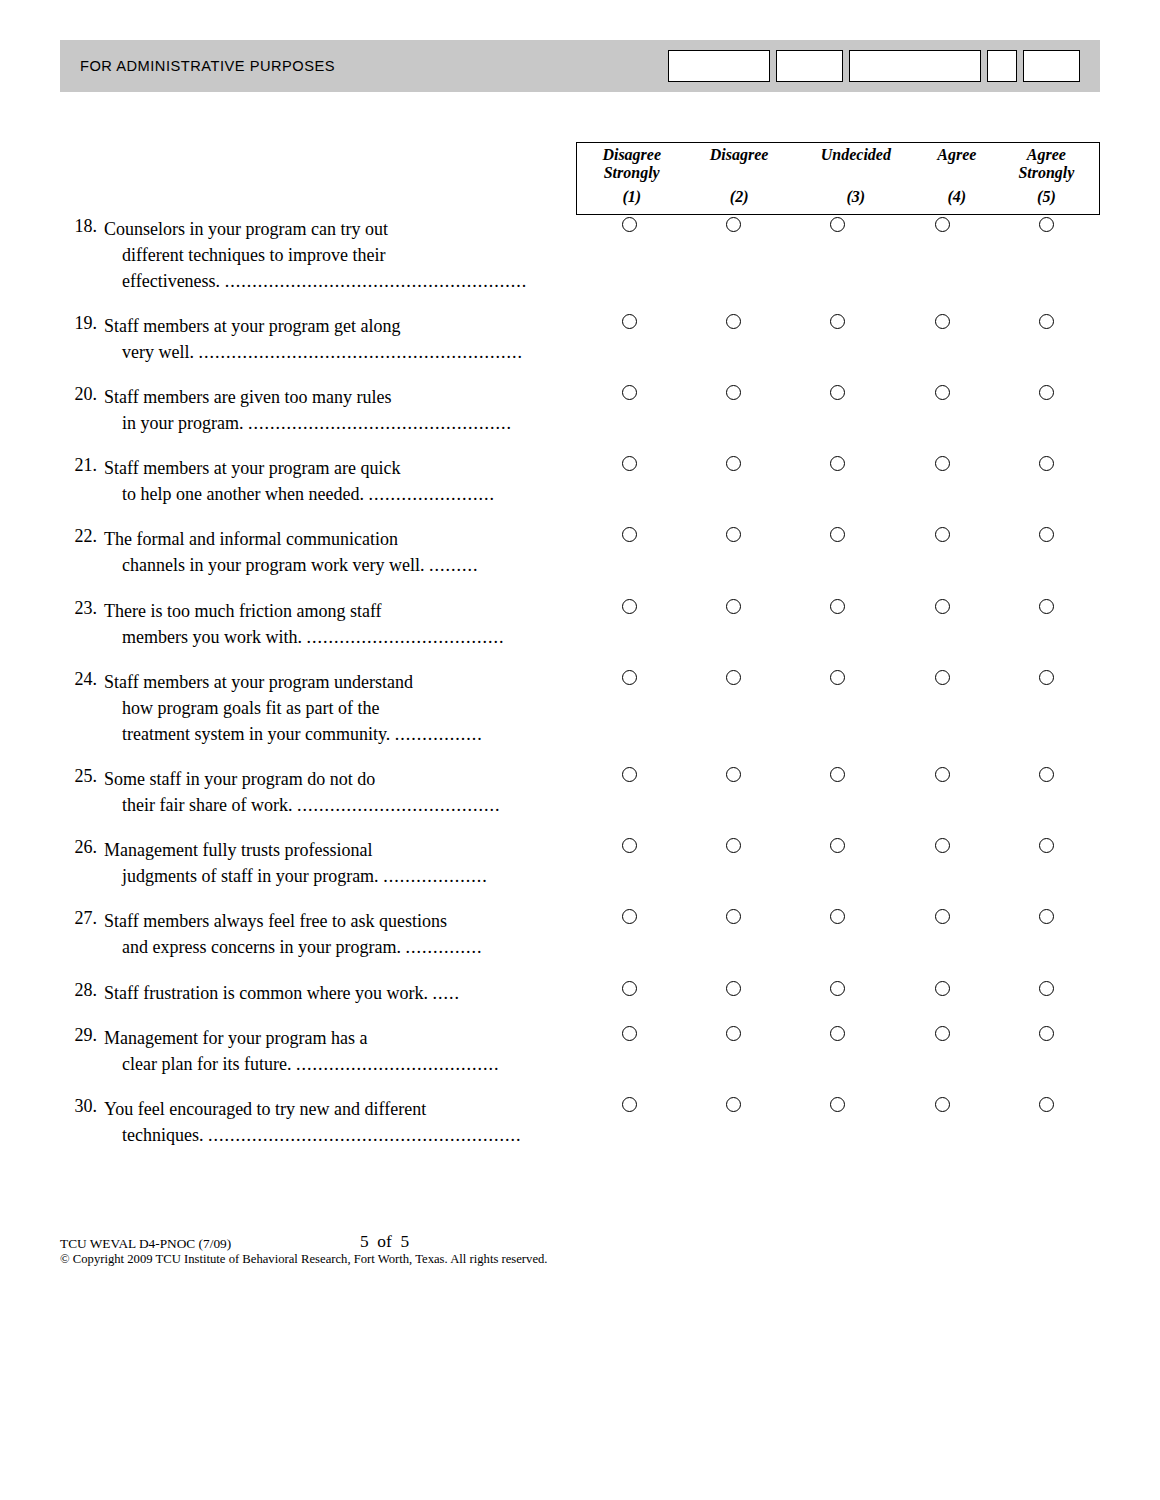FOR ADMINISTRATIVE PURPOSES
| | | / Disagree Strongly / Disagree / Undecided / Agree / Agree Strongly / / (1) / (2) / (3) / (4) / (5) / |
| 18. | Counselors in your program can try out different techniques to improve their effectiveness. ....................................................... | |
| 19. | Staff members at your program get along very well. ........................................................... | |
| 20. | Staff members are given too many rules in your program. ................................................ | |
| 21. | Staff members at your program are quick to help one another when needed. ....................... | |
| 22. | The formal and informal communication channels in your program work very well. ......... | |
| 23. | There is too much friction among staff members you work with. .................................... | |
| 24. | Staff members at your program understand how program goals fit as part of the treatment system in your community. ................ | |
| 25. | Some staff in your program do not do their fair share of work. ..................................... | |
| 26. | Management fully trusts professional judgments of staff in your program. ................... | |
| 27. | Staff members always feel free to ask questions and express concerns in your program. .............. | |
| 28. | Staff frustration is common where you work. ..... | |
| 29. | Management for your program has a clear plan for its future. ..................................... | |
| 30. | You feel encouraged to try new and different techniques. ......................................................... | |
TCU WEVAL D4-PNOC (7/09)
5 of 5
© Copyright 2009 TCU Institute of Behavioral Research, Fort Worth, Texas. All rights reserved.